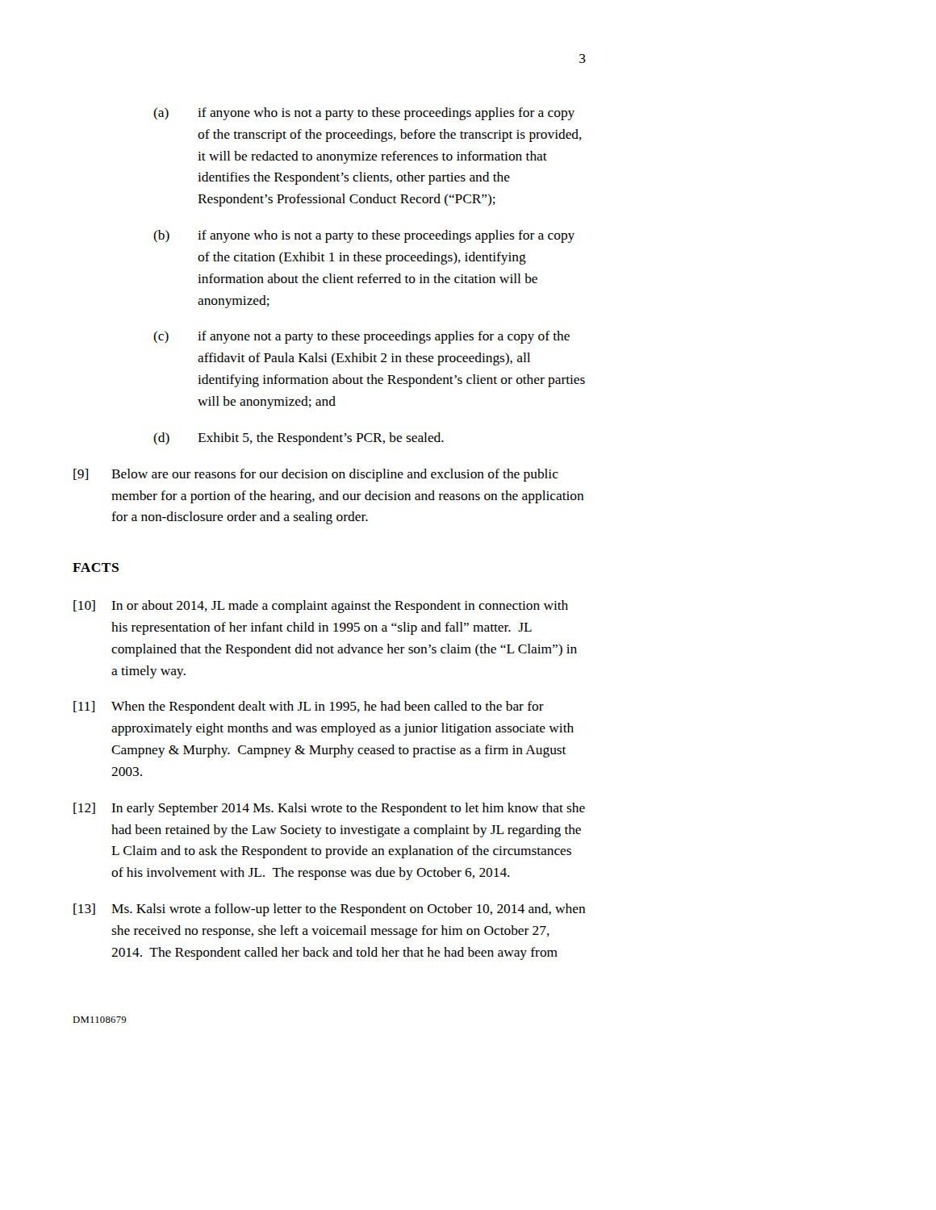3
(a) if anyone who is not a party to these proceedings applies for a copy of the transcript of the proceedings, before the transcript is provided, it will be redacted to anonymize references to information that identifies the Respondent’s clients, other parties and the Respondent’s Professional Conduct Record (“PCR”);
(b) if anyone who is not a party to these proceedings applies for a copy of the citation (Exhibit 1 in these proceedings), identifying information about the client referred to in the citation will be anonymized;
(c) if anyone not a party to these proceedings applies for a copy of the affidavit of Paula Kalsi (Exhibit 2 in these proceedings), all identifying information about the Respondent’s client or other parties will be anonymized; and
(d) Exhibit 5, the Respondent’s PCR, be sealed.
[9] Below are our reasons for our decision on discipline and exclusion of the public member for a portion of the hearing, and our decision and reasons on the application for a non-disclosure order and a sealing order.
FACTS
[10] In or about 2014, JL made a complaint against the Respondent in connection with his representation of her infant child in 1995 on a “slip and fall” matter. JL complained that the Respondent did not advance her son’s claim (the “L Claim”) in a timely way.
[11] When the Respondent dealt with JL in 1995, he had been called to the bar for approximately eight months and was employed as a junior litigation associate with Campney & Murphy. Campney & Murphy ceased to practise as a firm in August 2003.
[12] In early September 2014 Ms. Kalsi wrote to the Respondent to let him know that she had been retained by the Law Society to investigate a complaint by JL regarding the L Claim and to ask the Respondent to provide an explanation of the circumstances of his involvement with JL. The response was due by October 6, 2014.
[13] Ms. Kalsi wrote a follow-up letter to the Respondent on October 10, 2014 and, when she received no response, she left a voicemail message for him on October 27, 2014. The Respondent called her back and told her that he had been away from
DM1108679